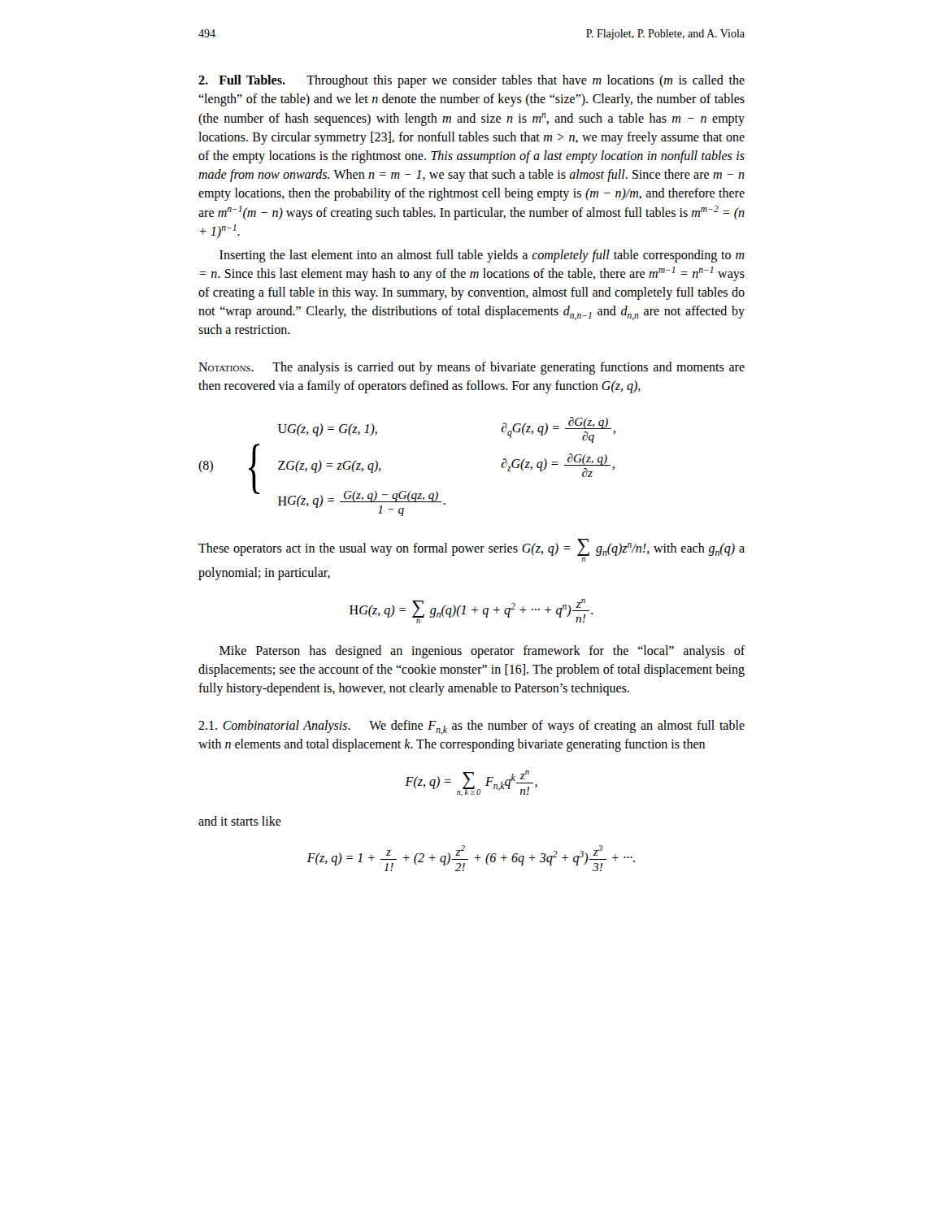494 P. Flajolet, P. Poblete, and A. Viola
2. Full Tables. Throughout this paper we consider tables that have m locations (m is called the “length” of the table) and we let n denote the number of keys (the “size”). Clearly, the number of tables (the number of hash sequences) with length m and size n is mn, and such a table has m − n empty locations. By circular symmetry [23], for nonfull tables such that m > n, we may freely assume that one of the empty locations is the rightmost one. This assumption of a last empty location in nonfull tables is made from now onwards. When n = m − 1, we say that such a table is almost full. Since there are m − n empty locations, then the probability of the rightmost cell being empty is (m − n)/m, and therefore there are mn−1(m − n) ways of creating such tables. In particular, the number of almost full tables is mm−2 = (n + 1)n−1.
Inserting the last element into an almost full table yields a completely full table corresponding to m = n. Since this last element may hash to any of the m locations of the table, there are mm−1 = nn−1 ways of creating a full table in this way. In summary, by convention, almost full and completely full tables do not “wrap around.” Clearly, the distributions of total displacements dn,n−1 and dn,n are not affected by such a restriction.
Notations. The analysis is carried out by means of bivariate generating functions and moments are then recovered via a family of operators defined as follows. For any function G(z, q),
(8) {
| U G(z, q) = G(z, 1), | ∂ q G(z, q) = ∂G(z, q) ∂q , |
| Z G(z, q) = zG(z, q), | ∂ z G(z, q) = ∂G(z, q) ∂z , |
| H G(z, q) = G(z, q) − qG(qz, q) 1 − q . | |
These operators act in the usual way on formal power series G(z, q) = ∑n gn(q)zn/n!, with each gn(q) a polynomial; in particular,
HG(z, q) = ∑n gn(q)(1 + q + q2 + ··· + qn)zn n!.
Mike Paterson has designed an ingenious operator framework for the “local” analysis of displacements; see the account of the “cookie monster” in [16]. The problem of total displacement being fully history-dependent is, however, not clearly amenable to Paterson’s techniques.
2.1. Combinatorial Analysis. We define Fn,k as the number of ways of creating an almost full table with n elements and total displacement k. The corresponding bivariate generating function is then
F(z, q) = ∑n, k ≥ 0 Fn,kqkzn n!,
and it starts like
F(z, q) = 1 + z 1! + (2 + q)z22! + (6 + 6q + 3q2 + q3)z33! + ···.